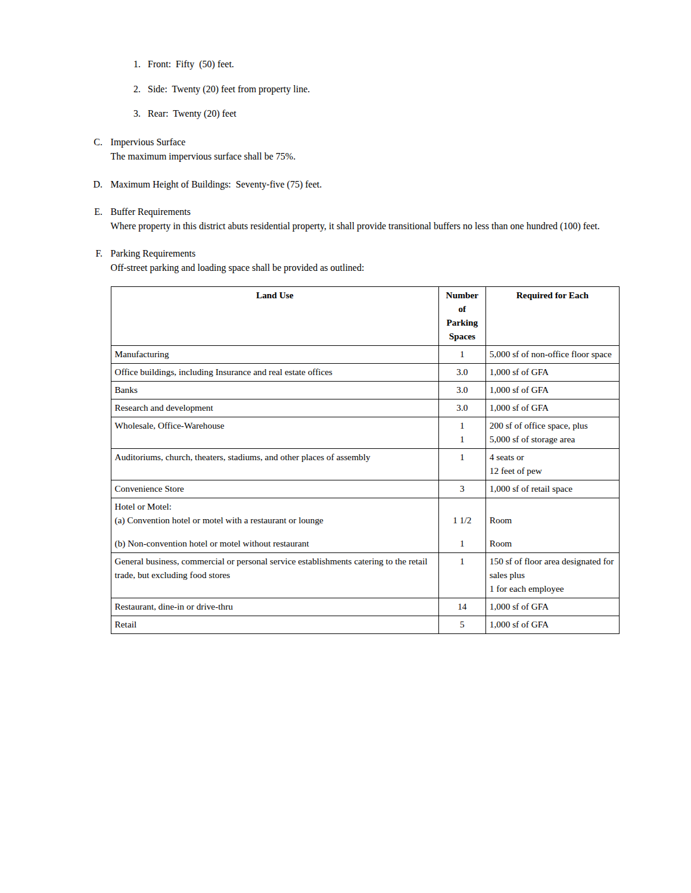Front: Fifty (50) feet.
Side: Twenty (20) feet from property line.
Rear: Twenty (20) feet
Impervious Surface
The maximum impervious surface shall be 75%.
Maximum Height of Buildings: Seventy-five (75) feet.
Buffer Requirements
Where property in this district abuts residential property, it shall provide transitional buffers no less than one hundred (100) feet.
Parking Requirements
Off-street parking and loading space shall be provided as outlined:
| Land Use | Number of Parking Spaces | Required for Each |
| --- | --- | --- |
| Manufacturing | 1 | 5,000 sf of non-office floor space |
| Office buildings, including Insurance and real estate offices | 3.0 | 1,000 sf of GFA |
| Banks | 3.0 | 1,000 sf of GFA |
| Research and development | 3.0 | 1,000 sf of GFA |
| Wholesale, Office-Warehouse | 1 1 | 200 sf of office space, plus 5,000 sf of storage area |
| Auditoriums, church, theaters, stadiums, and other places of assembly | 1 | 4 seats or 12 feet of pew |
| Convenience Store | 3 | 1,000 sf of retail space |
| Hotel or Motel: (a) Convention hotel or motel with a restaurant or lounge (b) Non-convention hotel or motel without restaurant | 1 1/2 1 | Room Room |
| General business, commercial or personal service establishments catering to the retail trade, but excluding food stores | 1 | 150 sf of floor area designated for sales plus 1 for each employee |
| Restaurant, dine-in or drive-thru | 14 | 1,000 sf of GFA |
| Retail | 5 | 1,000 sf of GFA |